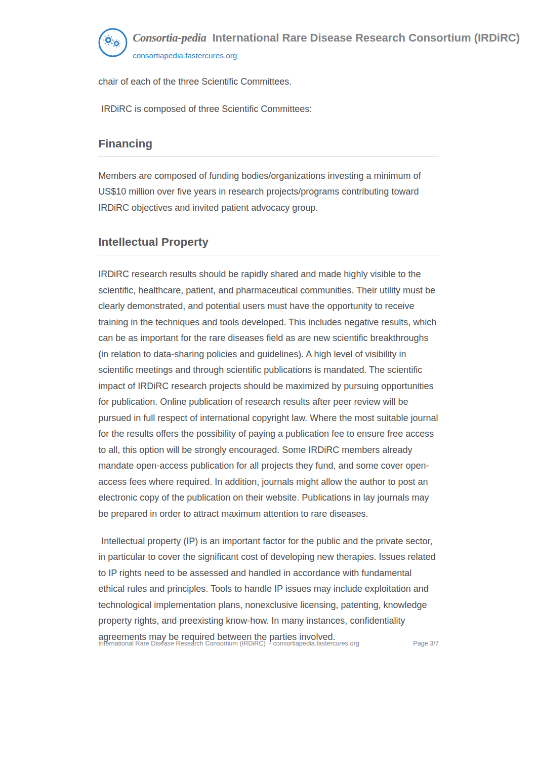Consortia-pedia International Rare Disease Research Consortium (IRDiRC)
consortiapedia.fastercures.org
chair of each of the three Scientific Committees.
IRDiRC is composed of three Scientific Committees:
Financing
Members are composed of funding bodies/organizations investing a minimum of US$10 million over five years in research projects/programs contributing toward IRDiRC objectives and invited patient advocacy group.
Intellectual Property
IRDiRC research results should be rapidly shared and made highly visible to the scientific, healthcare, patient, and pharmaceutical communities. Their utility must be clearly demonstrated, and potential users must have the opportunity to receive training in the techniques and tools developed. This includes negative results, which can be as important for the rare diseases field as are new scientific breakthroughs (in relation to data-sharing policies and guidelines). A high level of visibility in scientific meetings and through scientific publications is mandated. The scientific impact of IRDiRC research projects should be maximized by pursuing opportunities for publication. Online publication of research results after peer review will be pursued in full respect of international copyright law. Where the most suitable journal for the results offers the possibility of paying a publication fee to ensure free access to all, this option will be strongly encouraged. Some IRDiRC members already mandate open-access publication for all projects they fund, and some cover open-access fees where required. In addition, journals might allow the author to post an electronic copy of the publication on their website. Publications in lay journals may be prepared in order to attract maximum attention to rare diseases.
Intellectual property (IP) is an important factor for the public and the private sector, in particular to cover the significant cost of developing new therapies. Issues related to IP rights need to be assessed and handled in accordance with fundamental ethical rules and principles. Tools to handle IP issues may include exploitation and technological implementation plans, nonexclusive licensing, patenting, knowledge property rights, and preexisting know-how. In many instances, confidentiality agreements may be required between the parties involved.
International Rare Disease Research Consortium (IRDiRC) - consortiapedia.fastercures.org
Page 3/7